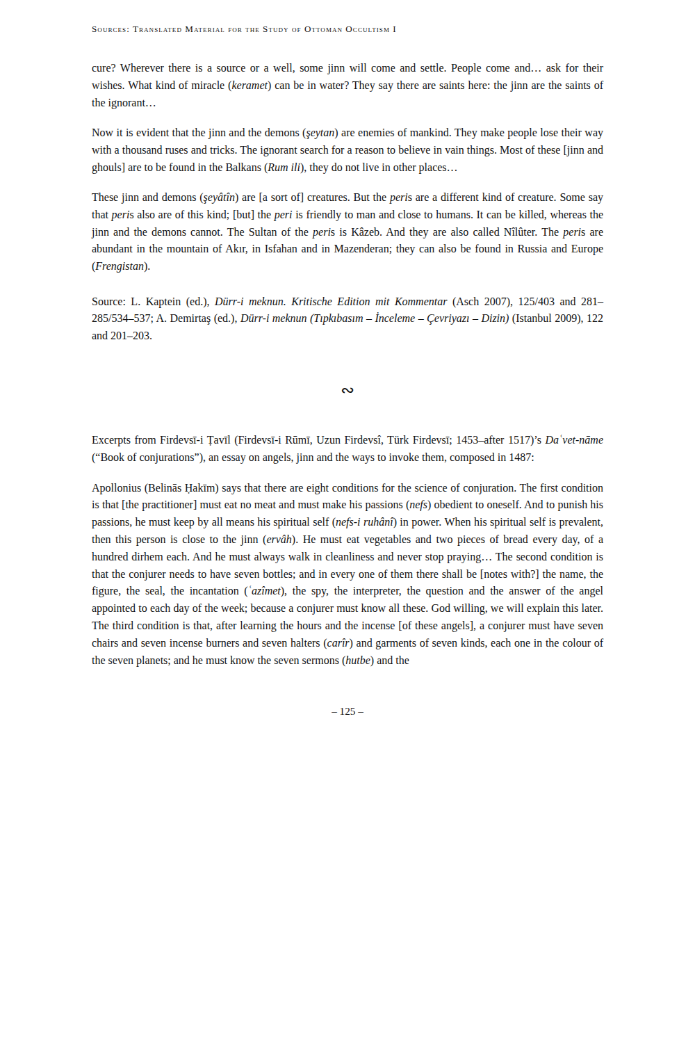Sources: Translated Material for the Study of Ottoman Occultism I
cure? Wherever there is a source or a well, some jinn will come and settle. People come and… ask for their wishes. What kind of miracle (keramet) can be in water? They say there are saints here: the jinn are the saints of the ignorant…
Now it is evident that the jinn and the demons (şeytan) are enemies of mankind. They make people lose their way with a thousand ruses and tricks. The ignorant search for a reason to believe in vain things. Most of these [jinn and ghouls] are to be found in the Balkans (Rum ili), they do not live in other places…
These jinn and demons (şeyâtîn) are [a sort of] creatures. But the peris are a different kind of creature. Some say that peris also are of this kind; [but] the peri is friendly to man and close to humans. It can be killed, whereas the jinn and the demons cannot. The Sultan of the peris is Kâzeb. And they are also called Nîlûter. The peris are abundant in the mountain of Akır, in Isfahan and in Mazenderan; they can also be found in Russia and Europe (Frengistan).
Source: L. Kaptein (ed.), Dürr-i meknun. Kritische Edition mit Kommentar (Asch 2007), 125/403 and 281–285/534–537; A. Demirtaş (ed.), Dürr-i meknun (Tıpkıbasım – İnceleme – Çevriyazı – Dizin) (Istanbul 2009), 122 and 201–203.
∾
Excerpts from Firdevsī-i Ṭavīl (Firdevsī-i Rūmī, Uzun Firdevsî, Türk Firdevsī; 1453–after 1517)’s Daʿvet-nāme (“Book of conjurations”), an essay on angels, jinn and the ways to invoke them, composed in 1487:
Apollonius (Belinās Ḥakīm) says that there are eight conditions for the science of conjuration. The first condition is that [the practitioner] must eat no meat and must make his passions (nefs) obedient to oneself. And to punish his passions, he must keep by all means his spiritual self (nefs-i ruhânî) in power. When his spiritual self is prevalent, then this person is close to the jinn (ervâh). He must eat vegetables and two pieces of bread every day, of a hundred dirhem each. And he must always walk in cleanliness and never stop praying… The second condition is that the conjurer needs to have seven bottles; and in every one of them there shall be [notes with?] the name, the figure, the seal, the incantation (ʿazîmet), the spy, the interpreter, the question and the answer of the angel appointed to each day of the week; because a conjurer must know all these. God willing, we will explain this later. The third condition is that, after learning the hours and the incense [of these angels], a conjurer must have seven chairs and seven incense burners and seven halters (carîr) and garments of seven kinds, each one in the colour of the seven planets; and he must know the seven sermons (hutbe) and the
– 125 –